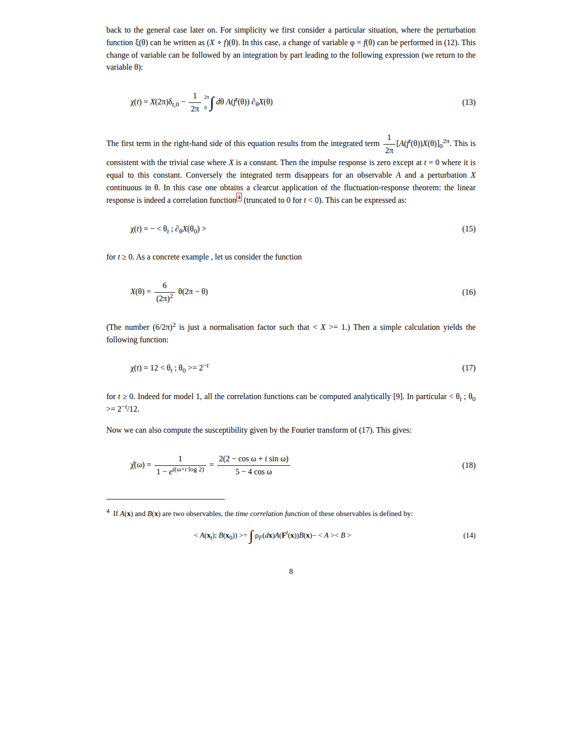back to the general case later on. For simplicity we first consider a particular situation, where the perturbation function ξ(θ) can be written as (X ∘ f)(θ). In this case, a change of variable φ = f(θ) can be performed in (12). This change of variable can be followed by an integration by part leading to the following expression (we return to the variable θ):
χ(t) = X(2π)δt,0 − 12π 2π
0∫ dθ A(ft(θ)) ∂θX(θ)
(13)
The first term in the right-hand side of this equation results from the integrated term 12π[A(ft(θ))X(θ)]02π. This is consistent with the trivial case where X is a constant. Then the impulse response is zero except at t = 0 where it is equal to this constant. Conversely the integrated term disappears for an observable A and a perturbation X continuous in θ. In this case one obtains a clearcut application of the fluctuation-response theorem: the linear response is indeed a correlation function4 (truncated to 0 for t < 0). This can be expressed as:
χ(t) = − < θt ; ∂θX(θ0) >
(15)
for t ≥ 0. As a concrete example , let us consider the function
X(θ) = 6(2π)2 θ(2π − θ)
(16)
(The number (6/2π)2 is just a normalisation factor such that < X >= 1.) Then a simple calculation yields the following function:
χ(t) = 12 < θt ; θ0 >= 2−t
(17)
for t ≥ 0. Indeed for model 1, all the correlation functions can be computed analytically [9]. In particular < θt ; θ0 >= 2−t/12.
Now we can also compute the susceptibility given by the Fourier transform of (17). This gives:
χ̂(ω) = 11 − ei(ω+i log 2) = 2(2 − cos ω + i sin ω) 5 − 4 cos ω
(18)
4 If A(x) and B(x) are two observables, the time correlation function of these observables is defined by:
< A(xt); B(x0)) >= ∫ ρF(dx)A(Ft(x))B(x)− < A >< B >
(14)
8